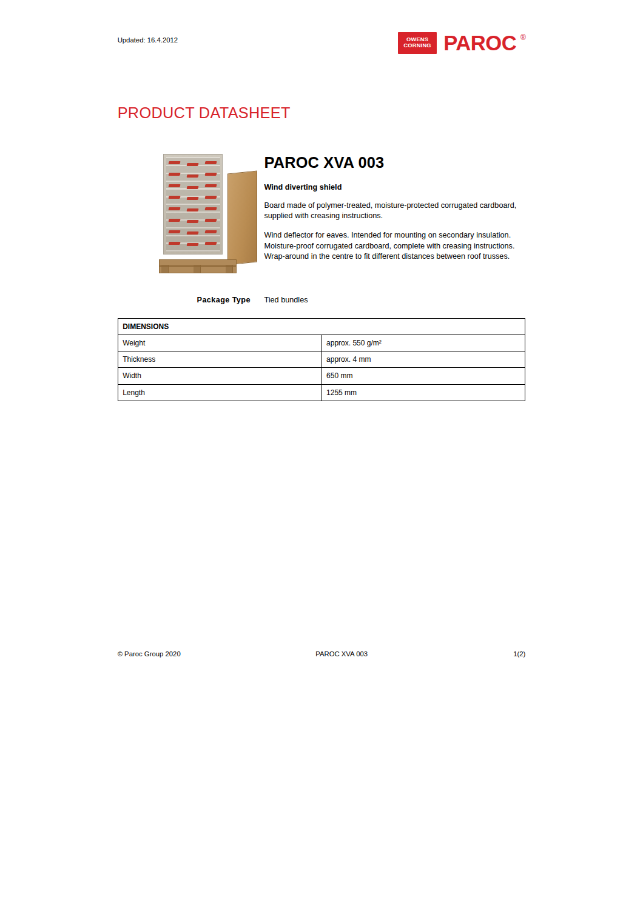Updated: 16.4.2012
OWENS CORNING
PAROC®
PRODUCT DATASHEET
PAROC XVA 003
Wind diverting shield
Board made of polymer-treated, moisture-protected corrugated cardboard, supplied with creasing instructions.
Wind deflector for eaves. Intended for mounting on secondary insulation. Moisture-proof corrugated cardboard, complete with creasing instructions. Wrap-around in the centre to fit different distances between roof trusses.
Package Type
Tied bundles
| DIMENSIONS |
| --- |
| Weight | approx. 550 g/m² |
| Thickness | approx. 4 mm |
| Width | 650 mm |
| Length | 1255 mm |
© Paroc Group 2020
PAROC XVA 003
1(2)